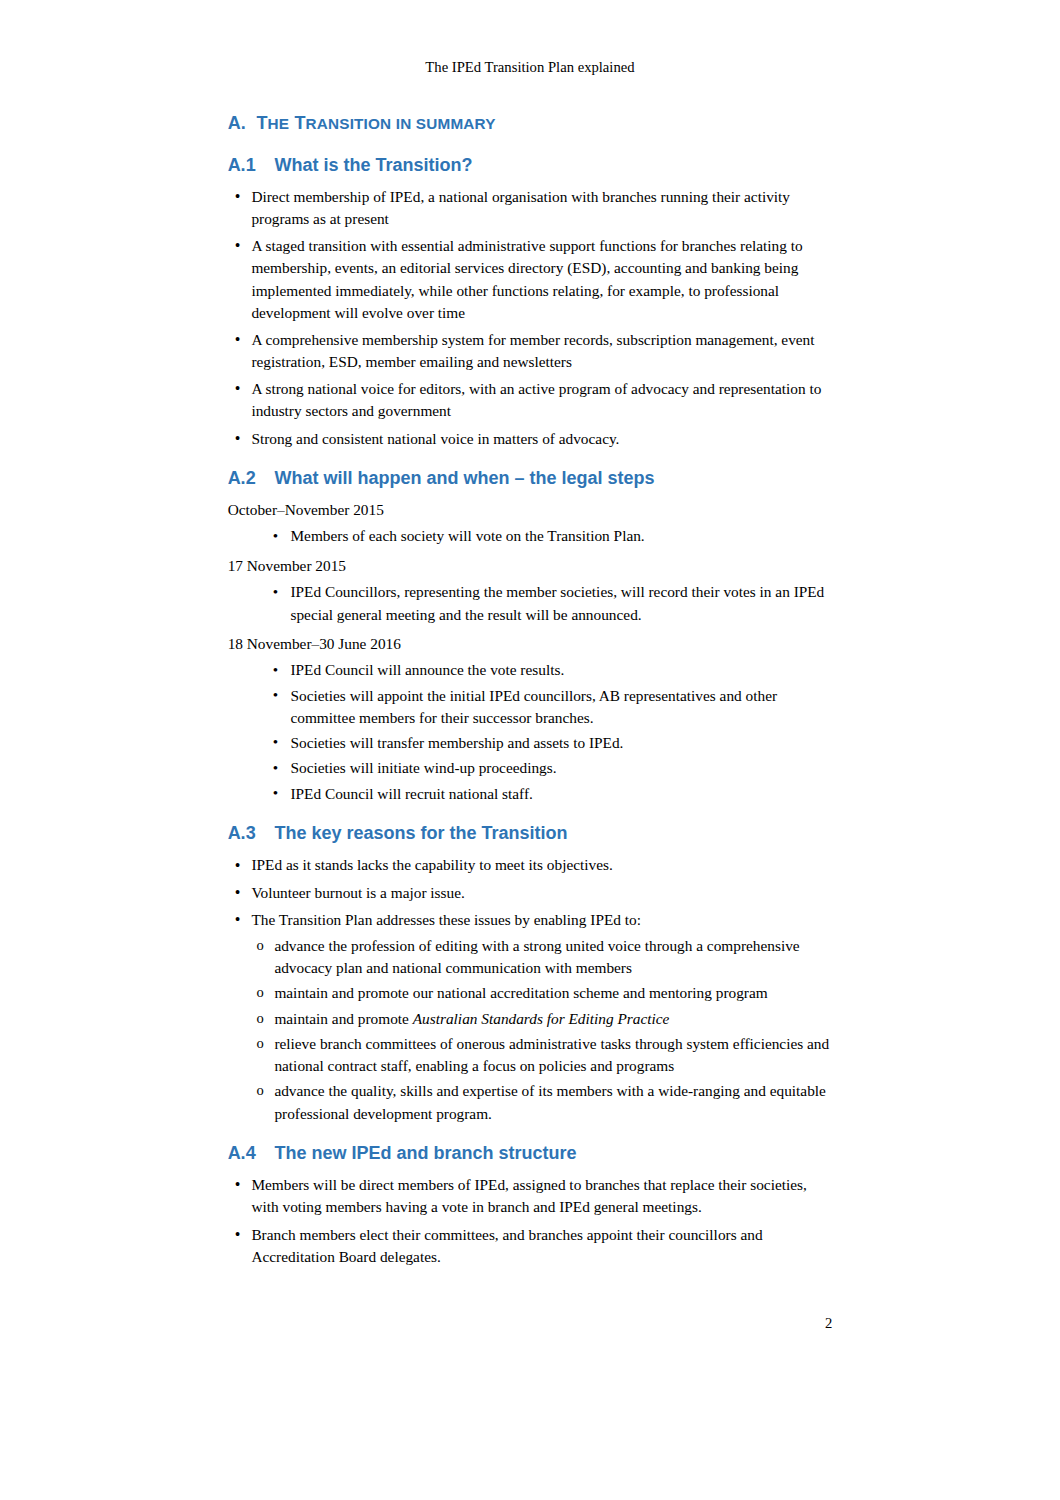The IPEd Transition Plan explained
A. THE TRANSITION IN SUMMARY
A.1 What is the Transition?
Direct membership of IPEd, a national organisation with branches running their activity programs as at present
A staged transition with essential administrative support functions for branches relating to membership, events, an editorial services directory (ESD), accounting and banking being implemented immediately, while other functions relating, for example, to professional development will evolve over time
A comprehensive membership system for member records, subscription management, event registration, ESD, member emailing and newsletters
A strong national voice for editors, with an active program of advocacy and representation to industry sectors and government
Strong and consistent national voice in matters of advocacy.
A.2 What will happen and when – the legal steps
October–November 2015
Members of each society will vote on the Transition Plan.
17 November 2015
IPEd Councillors, representing the member societies, will record their votes in an IPEd special general meeting and the result will be announced.
18 November–30 June 2016
IPEd Council will announce the vote results.
Societies will appoint the initial IPEd councillors, AB representatives and other committee members for their successor branches.
Societies will transfer membership and assets to IPEd.
Societies will initiate wind-up proceedings.
IPEd Council will recruit national staff.
A.3 The key reasons for the Transition
IPEd as it stands lacks the capability to meet its objectives.
Volunteer burnout is a major issue.
The Transition Plan addresses these issues by enabling IPEd to:
advance the profession of editing with a strong united voice through a comprehensive advocacy plan and national communication with members
maintain and promote our national accreditation scheme and mentoring program
maintain and promote Australian Standards for Editing Practice
relieve branch committees of onerous administrative tasks through system efficiencies and national contract staff, enabling a focus on policies and programs
advance the quality, skills and expertise of its members with a wide-ranging and equitable professional development program.
A.4 The new IPEd and branch structure
Members will be direct members of IPEd, assigned to branches that replace their societies, with voting members having a vote in branch and IPEd general meetings.
Branch members elect their committees, and branches appoint their councillors and Accreditation Board delegates.
2